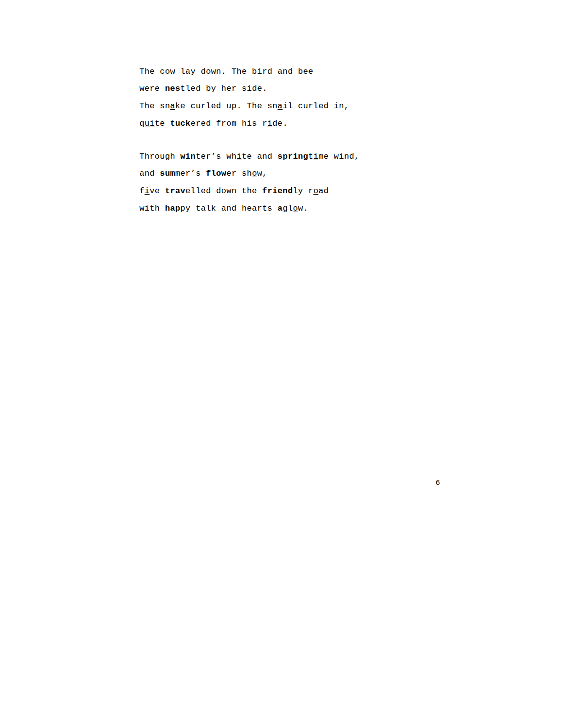The cow lay down. The bird and bee
were nestled by her side.
The snake curled up. The snail curled in,
quite tuckered from his ride.
Through winter’s white and springtime wind,
and summer’s flower show,
five travelled down the friendly road
with happy talk and hearts aglow.
6